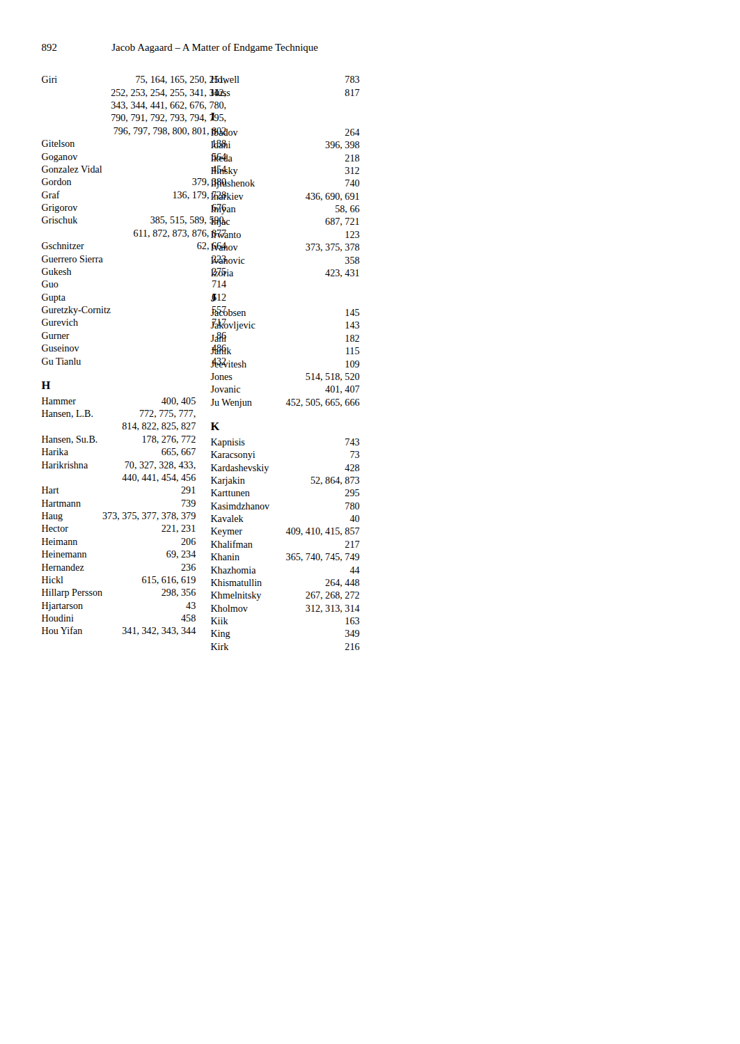892
Jacob Aagaard – A Matter of Endgame Technique
| Giri | 75, 164, 165, 250, 251, |
| | 252, 253, 254, 255, 341, 342, |
| | 343, 344, 441, 662, 676, 780, |
| | 790, 791, 792, 793, 794, 795, |
| | 796, 797, 798, 800, 801, 802 |
| Gitelson | 138 |
| Goganov | 564 |
| Gonzalez Vidal | 454 |
| Gordon | 379, 380 |
| Graf | 136, 179, 728 |
| Grigorov | 676 |
| Grischuk | 385, 515, 589, 590, |
| | 611, 872, 873, 876, 877 |
| Gschnitzer | 62, 664 |
| Guerrero Sierra | 223 |
| Gukesh | 275 |
| Guo | 714 |
| Gupta | 612 |
| Guretzky-Cornitz | 557 |
| Gurevich | 717 |
| Gurner | 86 |
| Guseinov | 486 |
| Gu Tianlu | 432 |
H
| Hammer | 400, 405 |
| Hansen, L.B. | 772, 775, 777, |
| | 814, 822, 825, 827 |
| Hansen, Su.B. | 178, 276, 772 |
| Harika | 665, 667 |
| Harikrishna | 70, 327, 328, 433, |
| | 440, 441, 454, 456 |
| Hart | 291 |
| Hartmann | 739 |
| Haug | 373, 375, 377, 378, 379 |
| Hector | 221, 231 |
| Heimann | 206 |
| Heinemann | 69, 234 |
| Hernandez | 236 |
| Hickl | 615, 616, 619 |
| Hillarp Persson | 298, 356 |
| Hjartarson | 43 |
| Houdini | 458 |
| Hou Yifan | 341, 342, 343, 344 |
| Howell | 783 |
| Huss | 817 |
I
| Ibadov | 264 |
| Idani | 396, 398 |
| Ikeda | 218 |
| Ilinsky | 312 |
| Iljiushenok | 740 |
| Inarkiev | 436, 690, 691 |
| Iniyan | 58, 66 |
| Injac | 687, 721 |
| Irwanto | 123 |
| Ivanov | 373, 375, 378 |
| Ivanovic | 358 |
| Izoria | 423, 431 |
J
| Jacobsen | 145 |
| Jakovljevic | 143 |
| Jani | 182 |
| Janik | 115 |
| Jeevitesh | 109 |
| Jones | 514, 518, 520 |
| Jovanic | 401, 407 |
| Ju Wenjun | 452, 505, 665, 666 |
K
| Kapnisis | 743 |
| Karacsonyi | 73 |
| Kardashevskiy | 428 |
| Karjakin | 52, 864, 873 |
| Karttunen | 295 |
| Kasimdzhanov | 780 |
| Kavalek | 40 |
| Keymer | 409, 410, 415, 857 |
| Khalifman | 217 |
| Khanin | 365, 740, 745, 749 |
| Khazhomia | 44 |
| Khismatullin | 264, 448 |
| Khmelnitsky | 267, 268, 272 |
| Kholmov | 312, 313, 314 |
| Kiik | 163 |
| King | 349 |
| Kirk | 216 |